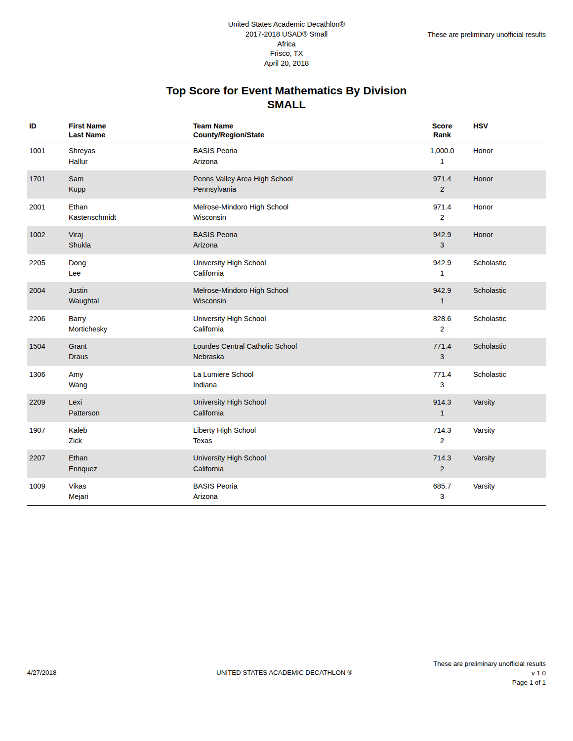United States Academic Decathlon®
2017-2018 USAD® Small
Africa
Frisco, TX
April 20, 2018
These are preliminary unofficial results
Top Score for Event Mathematics By Division
SMALL
| ID | First Name | Team Name | Score | HSV |
| --- | --- | --- | --- | --- |
| | Last Name | County/Region/State | Rank | |
| 1001 | Shreyas Hallur | BASIS Peoria Arizona | 1,000.0 1 | Honor |
| 1701 | Sam Kupp | Penns Valley Area High School Pennsylvania | 971.4 2 | Honor |
| 2001 | Ethan Kastenschmidt | Melrose-Mindoro High School Wisconsin | 971.4 2 | Honor |
| 1002 | Viraj Shukla | BASIS Peoria Arizona | 942.9 3 | Honor |
| 2205 | Dong Lee | University High School California | 942.9 1 | Scholastic |
| 2004 | Justin Waughtal | Melrose-Mindoro High School Wisconsin | 942.9 1 | Scholastic |
| 2206 | Barry Mortichesky | University High School California | 828.6 2 | Scholastic |
| 1504 | Grant Draus | Lourdes Central Catholic School Nebraska | 771.4 3 | Scholastic |
| 1306 | Amy Wang | La Lumiere School Indiana | 771.4 3 | Scholastic |
| 2209 | Lexi Patterson | University High School California | 914.3 1 | Varsity |
| 1907 | Kaleb Zick | Liberty High School Texas | 714.3 2 | Varsity |
| 2207 | Ethan Enriquez | University High School California | 714.3 2 | Varsity |
| 1009 | Vikas Mejari | BASIS Peoria Arizona | 685.7 3 | Varsity |
These are preliminary unofficial results
4/27/2018
UNITED STATES ACADEMIC DECATHLON ®
v 1.0
Page 1 of 1